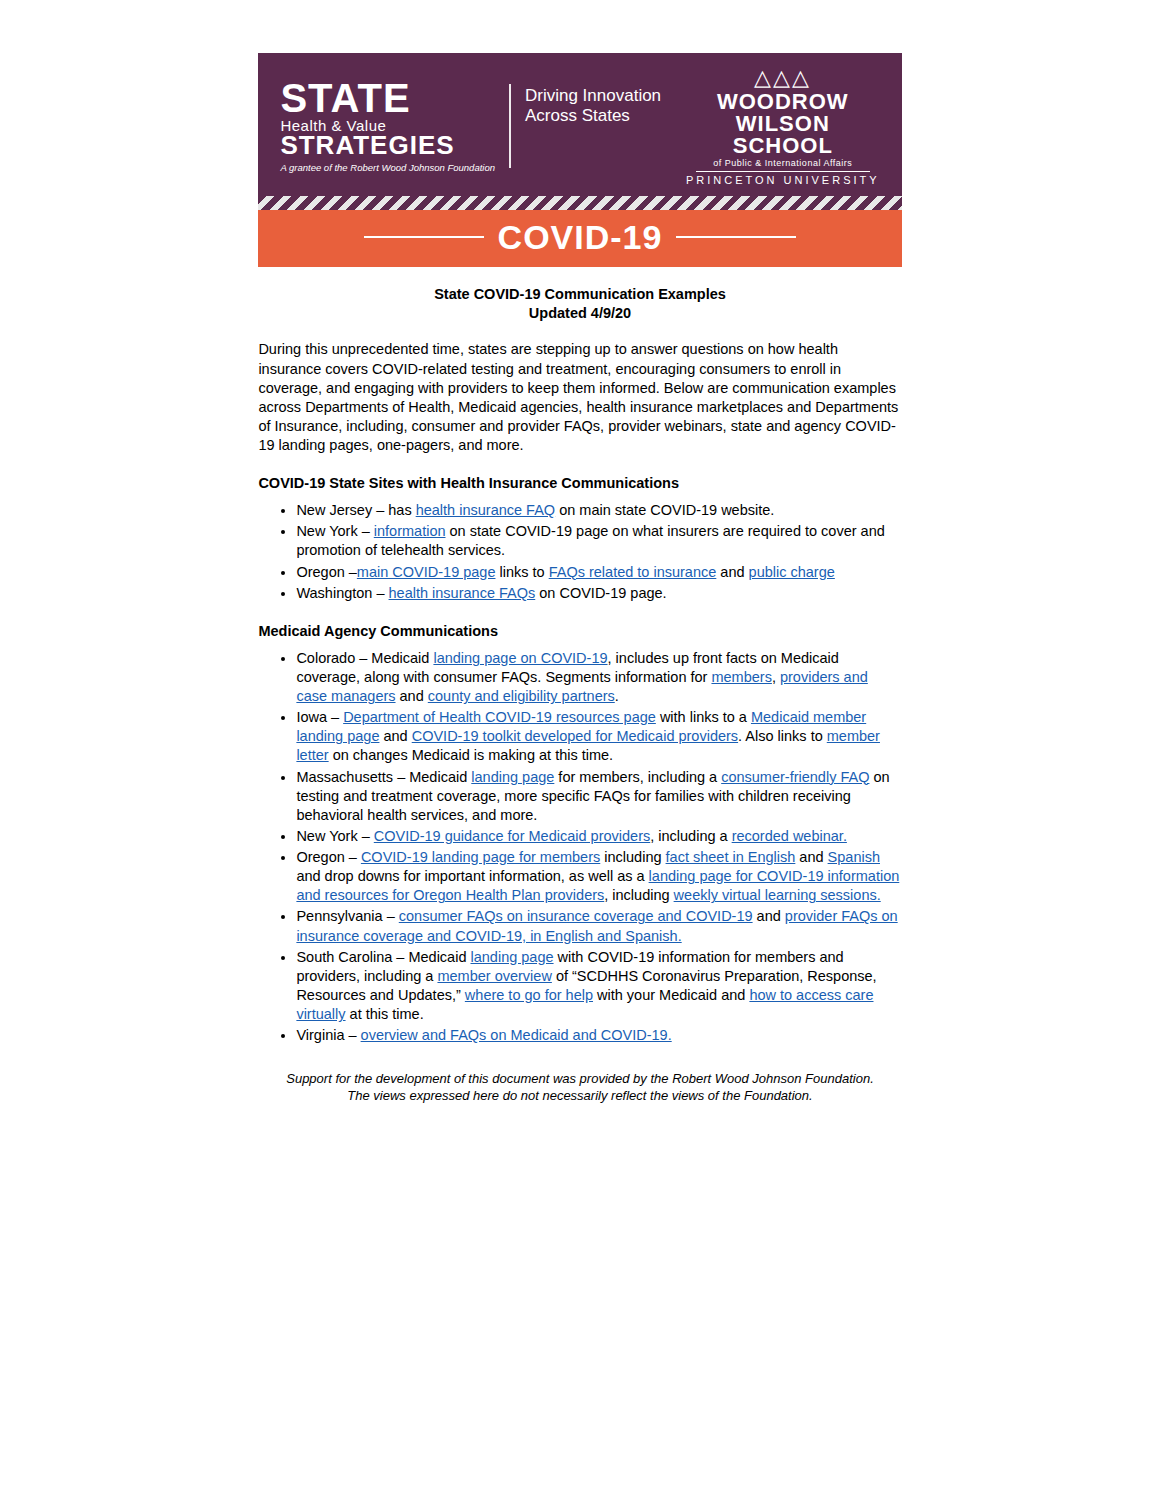STATE Health & Value STRATEGIES A grantee of the Robert Wood Johnson Foundation
Driving Innovation
Across States
△△△ WOODROW WILSON SCHOOL of Public & International Affairs
PRINCETON UNIVERSITY
COVID-19
State COVID-19 Communication Examples Updated 4/9/20
During this unprecedented time, states are stepping up to answer questions on how health insurance covers COVID-related testing and treatment, encouraging consumers to enroll in coverage, and engaging with providers to keep them informed. Below are communication examples across Departments of Health, Medicaid agencies, health insurance marketplaces and Departments of Insurance, including, consumer and provider FAQs, provider webinars, state and agency COVID-19 landing pages, one-pagers, and more.
COVID-19 State Sites with Health Insurance Communications
New Jersey – has health insurance FAQ on main state COVID-19 website.
New York – information on state COVID-19 page on what insurers are required to cover and promotion of telehealth services.
Oregon –main COVID-19 page links to FAQs related to insurance and public charge
Washington – health insurance FAQs on COVID-19 page.
Medicaid Agency Communications
Colorado – Medicaid landing page on COVID-19, includes up front facts on Medicaid coverage, along with consumer FAQs. Segments information for members, providers and case managers and county and eligibility partners.
Iowa – Department of Health COVID-19 resources page with links to a Medicaid member landing page and COVID-19 toolkit developed for Medicaid providers. Also links to member letter on changes Medicaid is making at this time.
Massachusetts – Medicaid landing page for members, including a consumer-friendly FAQ on testing and treatment coverage, more specific FAQs for families with children receiving behavioral health services, and more.
New York – COVID-19 guidance for Medicaid providers, including a recorded webinar.
Oregon – COVID-19 landing page for members including fact sheet in English and Spanish and drop downs for important information, as well as a landing page for COVID-19 information and resources for Oregon Health Plan providers, including weekly virtual learning sessions.
Pennsylvania – consumer FAQs on insurance coverage and COVID-19 and provider FAQs on insurance coverage and COVID-19, in English and Spanish.
South Carolina – Medicaid landing page with COVID-19 information for members and providers, including a member overview of “SCDHHS Coronavirus Preparation, Response, Resources and Updates,” where to go for help with your Medicaid and how to access care virtually at this time.
Virginia – overview and FAQs on Medicaid and COVID-19.
Support for the development of this document was provided by the Robert Wood Johnson Foundation.
The views expressed here do not necessarily reflect the views of the Foundation.